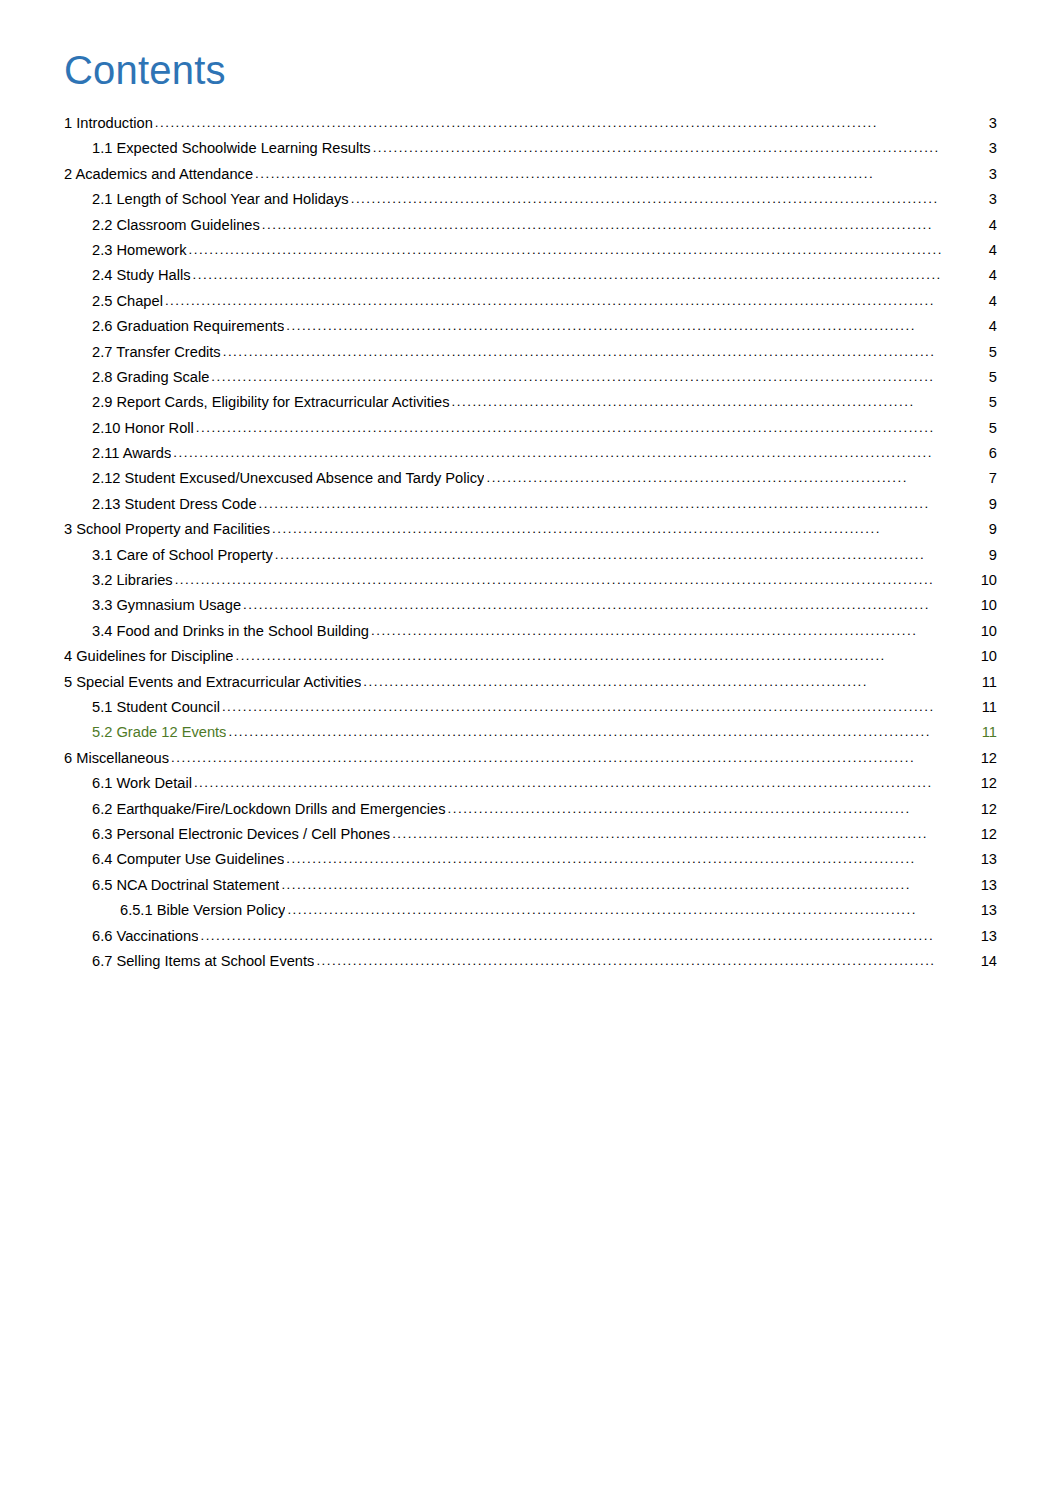Contents
1 Introduction ........................................................................................................................................... 3
1.1 Expected Schoolwide Learning Results ............................................................................................................. 3
2 Academics and Attendance ....................................................................................................................... 3
2.1 Length of School Year and Holidays ................................................................................................................. 3
2.2 Classroom Guidelines ................................................................................................................................. 4
2.3 Homework ................................................................................................................................................. 4
2.4 Study Halls ................................................................................................................................................ 4
2.5 Chapel .................................................................................................................................................... 4
2.6 Graduation Requirements ......................................................................................................................... 4
2.7 Transfer Credits ......................................................................................................................................... 5
2.8 Grading Scale ........................................................................................................................................... 5
2.9 Report Cards, Eligibility for Extracurricular Activities ......................................................................................... 5
2.10 Honor Roll .............................................................................................................................................. 5
2.11 Awards .................................................................................................................................................. 6
2.12 Student Excused/Unexcused Absence and Tardy Policy ................................................................................. 7
2.13 Student Dress Code ................................................................................................................................. 9
3 School Property and Facilities ..................................................................................................................... 9
3.1 Care of School Property ............................................................................................................................. 9
3.2 Libraries .................................................................................................................................................. 10
3.3 Gymnasium Usage .................................................................................................................................... 10
3.4 Food and Drinks in the School Building ......................................................................................................... 10
4 Guidelines for Discipline ............................................................................................................................. 10
5 Special Events and Extracurricular Activities ................................................................................................. 11
5.1 Student Council ......................................................................................................................................... 11
5.2 Grade 12 Events ....................................................................................................................................... 11
6 Miscellaneous ............................................................................................................................................... 12
6.1 Work Detail .............................................................................................................................................. 12
6.2 Earthquake/Fire/Lockdown Drills and Emergencies ......................................................................................... 12
6.3 Personal Electronic Devices / Cell Phones ....................................................................................................... 12
6.4 Computer Use Guidelines ......................................................................................................................... 13
6.5 NCA Doctrinal Statement ......................................................................................................................... 13
6.5.1 Bible Version Policy ......................................................................................................................... 13
6.6 Vaccinations ............................................................................................................................................. 13
6.7 Selling Items at School Events ....................................................................................................................... 14